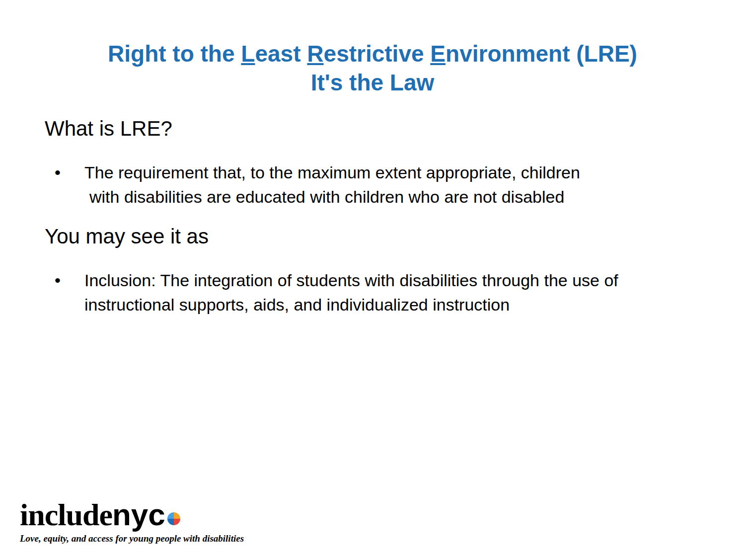Right to the Least Restrictive Environment (LRE)
It's the Law
What is LRE?
The requirement that, to the maximum extent appropriate, children with disabilities are educated with children who are not disabled
You may see it as
Inclusion: The integration of students with disabilities through the use of instructional supports, aids, and individualized instruction
includenyc
Love, equity, and access for young people with disabilities